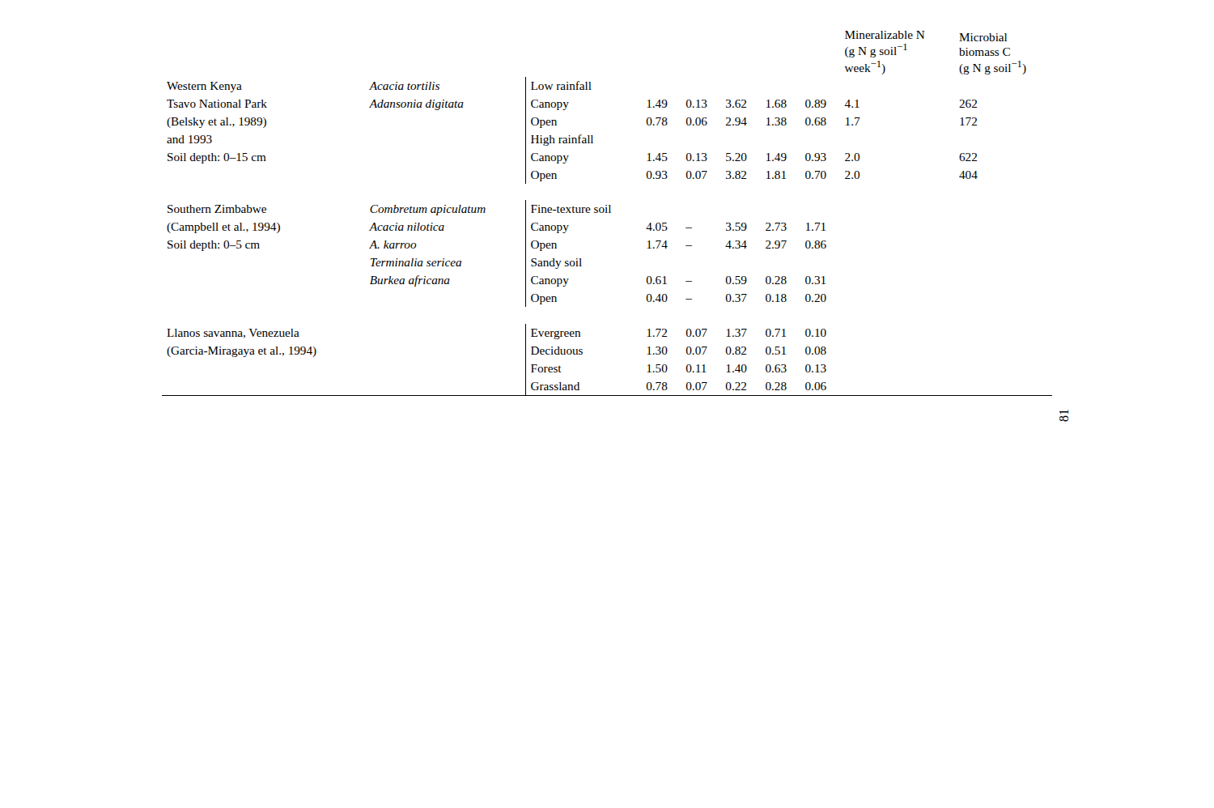| | | | | | | | | Mineralizable N (g N g soil −1 week −1 ) | Microbial biomass C (g N g soil −1 ) |
| --- | --- | --- | --- | --- | --- | --- | --- | --- | --- |
| Western Kenya | Acacia tortilis | Low rainfall | | | | | | | |
| Tsavo National Park | Adansonia digitata | Canopy | 1.49 | 0.13 | 3.62 | 1.68 | 0.89 | 4.1 | 262 |
| (Belsky et al., 1989) | | Open | 0.78 | 0.06 | 2.94 | 1.38 | 0.68 | 1.7 | 172 |
| and 1993 | | High rainfall | | | | | | | |
| Soil depth: 0–15 cm | | Canopy | 1.45 | 0.13 | 5.20 | 1.49 | 0.93 | 2.0 | 622 |
| | | Open | 0.93 | 0.07 | 3.82 | 1.81 | 0.70 | 2.0 | 404 |
| Southern Zimbabwe | Combretum apiculatum | Fine-texture soil | | | | | | | |
| (Campbell et al., 1994) | Acacia nilotica | Canopy | 4.05 | – | 3.59 | 2.73 | 1.71 | | |
| Soil depth: 0–5 cm | A. karroo | Open | 1.74 | – | 4.34 | 2.97 | 0.86 | | |
| | Terminalia sericea | Sandy soil | | | | | | | |
| | Burkea africana | Canopy | 0.61 | – | 0.59 | 0.28 | 0.31 | | |
| | | Open | 0.40 | – | 0.37 | 0.18 | 0.20 | | |
| Llanos savanna, Venezuela | | Evergreen | 1.72 | 0.07 | 1.37 | 0.71 | 0.10 | | |
| (Garcia-Miragaya et al., 1994) | | Deciduous | 1.30 | 0.07 | 0.82 | 0.51 | 0.08 | | |
| | | Forest | 1.50 | 0.11 | 1.40 | 0.63 | 0.13 | | |
| | | Grassland | 0.78 | 0.07 | 0.22 | 0.28 | 0.06 | | |
81